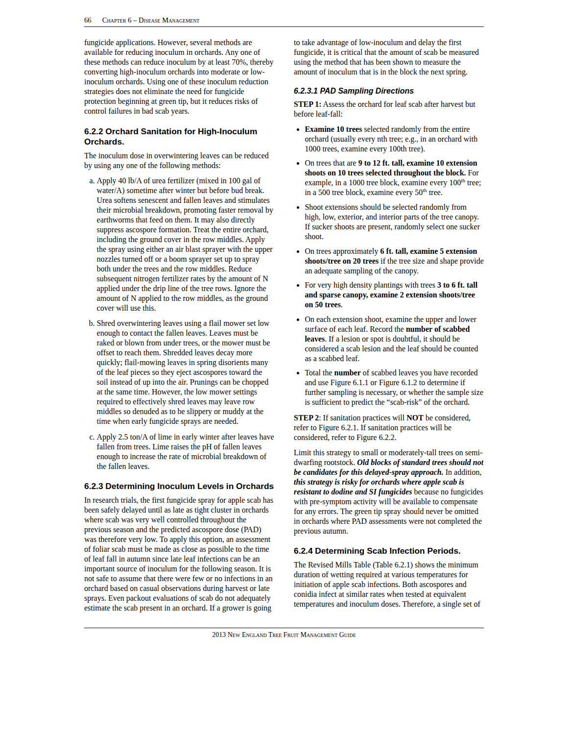66 Chapter 6 – Disease Management
fungicide applications. However, several methods are available for reducing inoculum in orchards. Any one of these methods can reduce inoculum by at least 70%, thereby converting high-inoculum orchards into moderate or low-inoculum orchards. Using one of these inoculum reduction strategies does not eliminate the need for fungicide protection beginning at green tip, but it reduces risks of control failures in bad scab years.
6.2.2 Orchard Sanitation for High-Inoculum Orchards.
The inoculum dose in overwintering leaves can be reduced by using any one of the following methods:
Apply 40 lb/A of urea fertilizer (mixed in 100 gal of water/A) sometime after winter but before bud break. Urea softens senescent and fallen leaves and stimulates their microbial breakdown, promoting faster removal by earthworms that feed on them. It may also directly suppress ascospore formation. Treat the entire orchard, including the ground cover in the row middles. Apply the spray using either an air blast sprayer with the upper nozzles turned off or a boom sprayer set up to spray both under the trees and the row middles. Reduce subsequent nitrogen fertilizer rates by the amount of N applied under the drip line of the tree rows. Ignore the amount of N applied to the row middles, as the ground cover will use this.
Shred overwintering leaves using a flail mower set low enough to contact the fallen leaves. Leaves must be raked or blown from under trees, or the mower must be offset to reach them. Shredded leaves decay more quickly; flail-mowing leaves in spring disorients many of the leaf pieces so they eject ascospores toward the soil instead of up into the air. Prunings can be chopped at the same time. However, the low mower settings required to effectively shred leaves may leave row middles so denuded as to be slippery or muddy at the time when early fungicide sprays are needed.
Apply 2.5 ton/A of lime in early winter after leaves have fallen from trees. Lime raises the pH of fallen leaves enough to increase the rate of microbial breakdown of the fallen leaves.
6.2.3 Determining Inoculum Levels in Orchards
In research trials, the first fungicide spray for apple scab has been safely delayed until as late as tight cluster in orchards where scab was very well controlled throughout the previous season and the predicted ascospore dose (PAD) was therefore very low. To apply this option, an assessment of foliar scab must be made as close as possible to the time of leaf fall in autumn since late leaf infections can be an important source of inoculum for the following season. It is not safe to assume that there were few or no infections in an orchard based on casual observations during harvest or late sprays. Even packout evaluations of scab do not adequately estimate the scab present in an orchard. If a grower is going to take advantage of low-inoculum and delay the first fungicide, it is critical that the amount of scab be measured using the method that has been shown to measure the amount of inoculum that is in the block the next spring.
6.2.3.1 PAD Sampling Directions
STEP 1: Assess the orchard for leaf scab after harvest but before leaf-fall:
Examine 10 trees selected randomly from the entire orchard (usually every nth tree; e.g., in an orchard with 1000 trees, examine every 100th tree).
On trees that are 9 to 12 ft. tall, examine 10 extension shoots on 10 trees selected throughout the block. For example, in a 1000 tree block, examine every 100th tree; in a 500 tree block, examine every 50th tree.
Shoot extensions should be selected randomly from high, low, exterior, and interior parts of the tree canopy. If sucker shoots are present, randomly select one sucker shoot.
On trees approximately 6 ft. tall, examine 5 extension shoots/tree on 20 trees if the tree size and shape provide an adequate sampling of the canopy.
For very high density plantings with trees 3 to 6 ft. tall and sparse canopy, examine 2 extension shoots/tree on 50 trees.
On each extension shoot, examine the upper and lower surface of each leaf. Record the number of scabbed leaves. If a lesion or spot is doubtful, it should be considered a scab lesion and the leaf should be counted as a scabbed leaf.
Total the number of scabbed leaves you have recorded and use Figure 6.1.1 or Figure 6.1.2 to determine if further sampling is necessary, or whether the sample size is sufficient to predict the “scab-risk” of the orchard.
STEP 2: If sanitation practices will NOT be considered, refer to Figure 6.2.1. If sanitation practices will be considered, refer to Figure 6.2.2.
Limit this strategy to small or moderately-tall trees on semi-dwarfing rootstock. Old blocks of standard trees should not be candidates for this delayed-spray approach. In addition, this strategy is risky for orchards where apple scab is resistant to dodine and SI fungicides because no fungicides with pre-symptom activity will be available to compensate for any errors. The green tip spray should never be omitted in orchards where PAD assessments were not completed the previous autumn.
6.2.4 Determining Scab Infection Periods.
The Revised Mills Table (Table 6.2.1) shows the minimum duration of wetting required at various temperatures for initiation of apple scab infections. Both ascospores and conidia infect at similar rates when tested at equivalent temperatures and inoculum doses. Therefore, a single set of
2013 New England Tree Fruit Management Guide